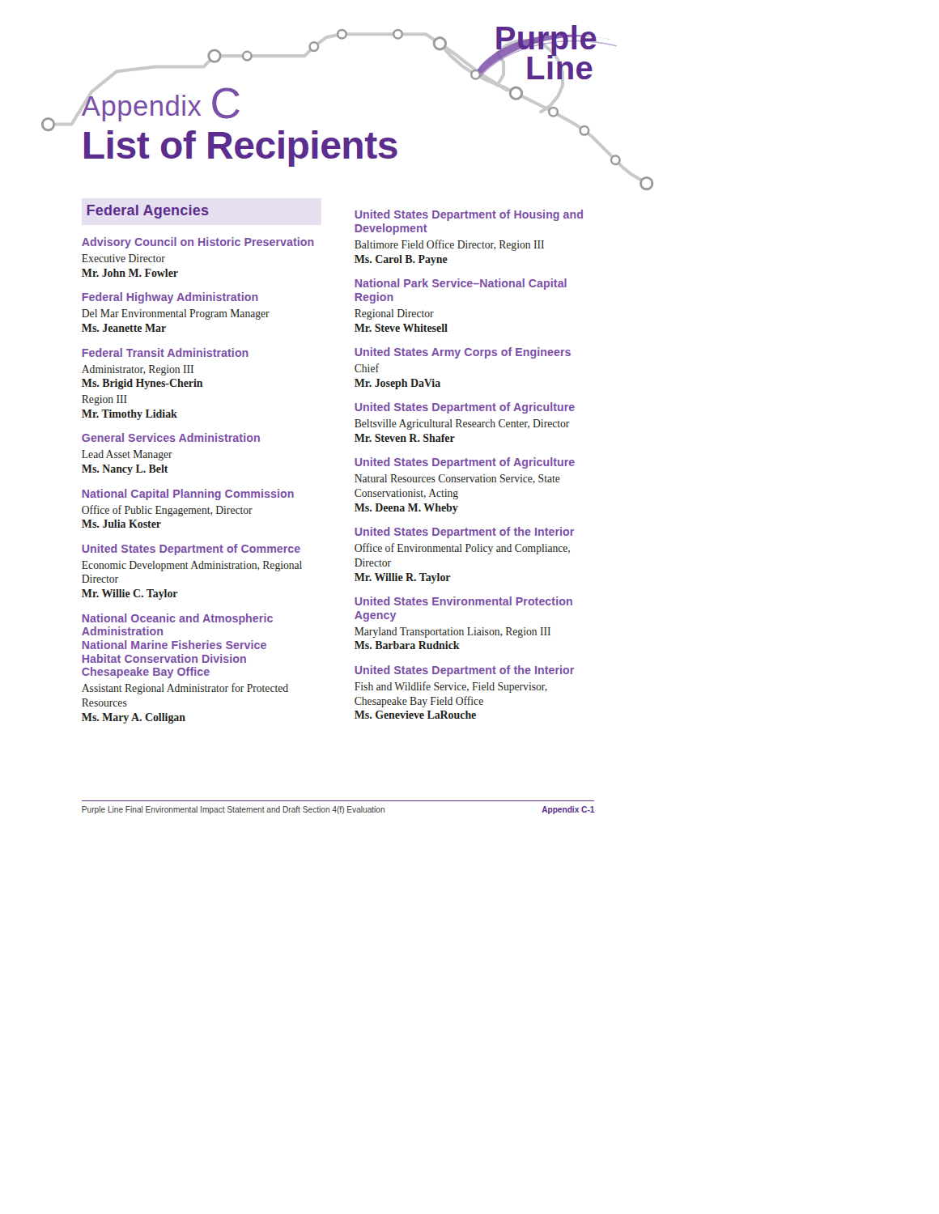Purple
Line
Appendix C
List of Recipients
Federal Agencies
Advisory Council on Historic Preservation
Executive Director Mr. John M. Fowler
Federal Highway Administration
Del Mar Environmental Program Manager Ms. Jeanette Mar
Federal Transit Administration
Administrator, Region III Ms. Brigid Hynes-Cherin
Region III Mr. Timothy Lidiak
General Services Administration
Lead Asset Manager Ms. Nancy L. Belt
National Capital Planning Commission
Office of Public Engagement, Director Ms. Julia Koster
United States Department of Commerce
Economic Development Administration, Regional Director Mr. Willie C. Taylor
National Oceanic and Atmospheric Administration
National Marine Fisheries Service
Habitat Conservation Division
Chesapeake Bay Office
Assistant Regional Administrator for Protected Resources Ms. Mary A. Colligan
United States Department of Housing and Development
Baltimore Field Office Director, Region III Ms. Carol B. Payne
National Park Service–National Capital Region
Regional Director Mr. Steve Whitesell
United States Army Corps of Engineers
Chief Mr. Joseph DaVia
United States Department of Agriculture
Beltsville Agricultural Research Center, Director Mr. Steven R. Shafer
United States Department of Agriculture
Natural Resources Conservation Service, State Conservationist, Acting Ms. Deena M. Wheby
United States Department of the Interior
Office of Environmental Policy and Compliance, Director Mr. Willie R. Taylor
United States Environmental Protection Agency
Maryland Transportation Liaison, Region III Ms. Barbara Rudnick
United States Department of the Interior
Fish and Wildlife Service, Field Supervisor, Chesapeake Bay Field Office Ms. Genevieve LaRouche
Purple Line Final Environmental Impact Statement and Draft Section 4(f) Evaluation Appendix C-1